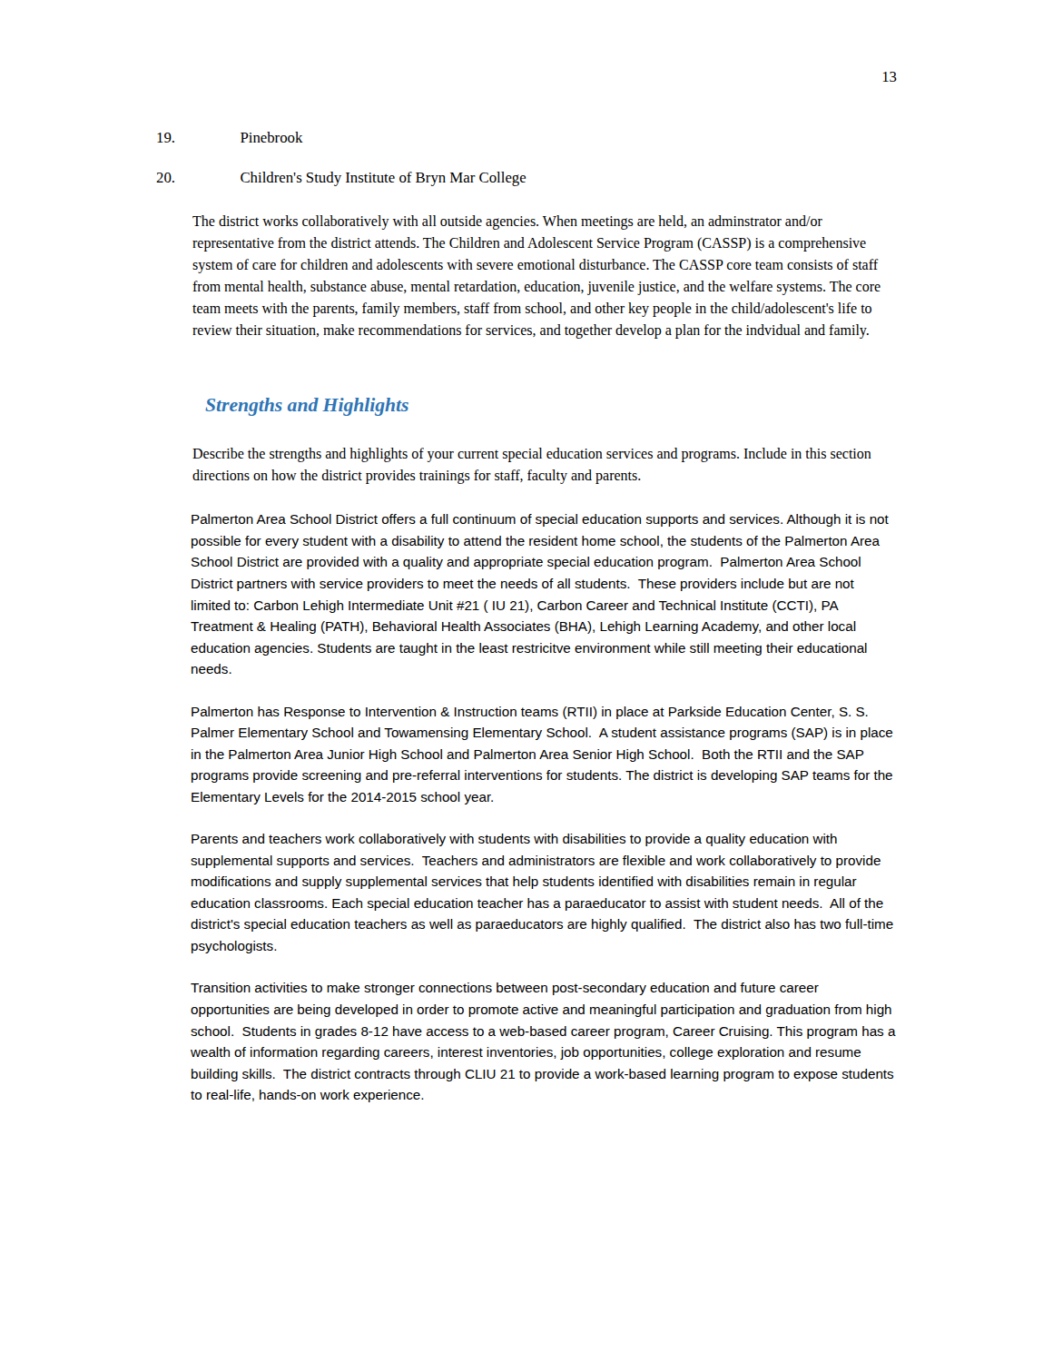13
19. Pinebrook
20. Children's Study Institute of Bryn Mar College
The district works collaboratively with all outside agencies. When meetings are held, an adminstrator and/or representative from the district attends. The Children and Adolescent Service Program (CASSP) is a comprehensive system of care for children and adolescents with severe emotional disturbance. The CASSP core team consists of staff from mental health, substance abuse, mental retardation, education, juvenile justice, and the welfare systems. The core team meets with the parents, family members, staff from school, and other key people in the child/adolescent's life to review their situation, make recommendations for services, and together develop a plan for the indvidual and family.
Strengths and Highlights
Describe the strengths and highlights of your current special education services and programs. Include in this section directions on how the district provides trainings for staff, faculty and parents.
Palmerton Area School District offers a full continuum of special education supports and services. Although it is not possible for every student with a disability to attend the resident home school, the students of the Palmerton Area School District are provided with a quality and appropriate special education program. Palmerton Area School District partners with service providers to meet the needs of all students. These providers include but are not limited to: Carbon Lehigh Intermediate Unit #21 ( IU 21), Carbon Career and Technical Institute (CCTI), PA Treatment & Healing (PATH), Behavioral Health Associates (BHA), Lehigh Learning Academy, and other local education agencies. Students are taught in the least restricitve environment while still meeting their educational needs.
Palmerton has Response to Intervention & Instruction teams (RTII) in place at Parkside Education Center, S. S. Palmer Elementary School and Towamensing Elementary School. A student assistance programs (SAP) is in place in the Palmerton Area Junior High School and Palmerton Area Senior High School. Both the RTII and the SAP programs provide screening and pre-referral interventions for students. The district is developing SAP teams for the Elementary Levels for the 2014-2015 school year.
Parents and teachers work collaboratively with students with disabilities to provide a quality education with supplemental supports and services. Teachers and administrators are flexible and work collaboratively to provide modifications and supply supplemental services that help students identified with disabilities remain in regular education classrooms. Each special education teacher has a paraeducator to assist with student needs. All of the district's special education teachers as well as paraeducators are highly qualified. The district also has two full-time psychologists.
Transition activities to make stronger connections between post-secondary education and future career opportunities are being developed in order to promote active and meaningful participation and graduation from high school. Students in grades 8-12 have access to a web-based career program, Career Cruising. This program has a wealth of information regarding careers, interest inventories, job opportunities, college exploration and resume building skills. The district contracts through CLIU 21 to provide a work-based learning program to expose students to real-life, hands-on work experience.